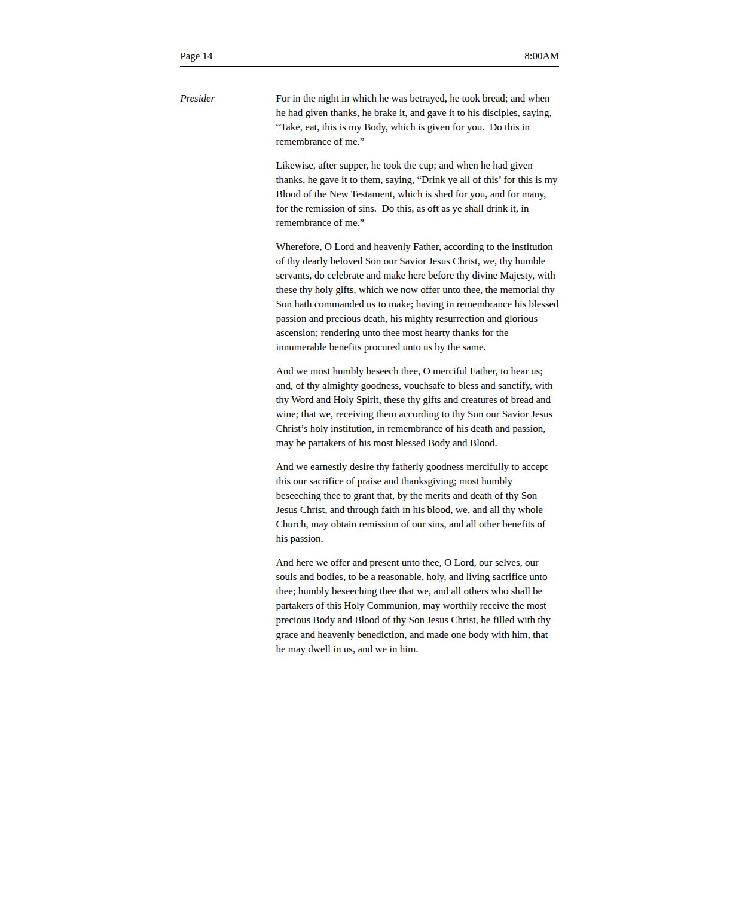Page 14 8:00AM
Presider
For in the night in which he was betrayed, he took bread; and when he had given thanks, he brake it, and gave it to his disciples, saying, “Take, eat, this is my Body, which is given for you. Do this in remembrance of me.”
Likewise, after supper, he took the cup; and when he had given thanks, he gave it to them, saying, “Drink ye all of this’ for this is my Blood of the New Testament, which is shed for you, and for many, for the remission of sins. Do this, as oft as ye shall drink it, in remembrance of me.”
Wherefore, O Lord and heavenly Father, according to the institution of thy dearly beloved Son our Savior Jesus Christ, we, thy humble servants, do celebrate and make here before thy divine Majesty, with these thy holy gifts, which we now offer unto thee, the memorial thy Son hath commanded us to make; having in remembrance his blessed passion and precious death, his mighty resurrection and glorious ascension; rendering unto thee most hearty thanks for the innumerable benefits procured unto us by the same.
And we most humbly beseech thee, O merciful Father, to hear us; and, of thy almighty goodness, vouchsafe to bless and sanctify, with thy Word and Holy Spirit, these thy gifts and creatures of bread and wine; that we, receiving them according to thy Son our Savior Jesus Christ’s holy institution, in remembrance of his death and passion, may be partakers of his most blessed Body and Blood.
And we earnestly desire thy fatherly goodness mercifully to accept this our sacrifice of praise and thanksgiving; most humbly beseeching thee to grant that, by the merits and death of thy Son Jesus Christ, and through faith in his blood, we, and all thy whole Church, may obtain remission of our sins, and all other benefits of his passion.
And here we offer and present unto thee, O Lord, our selves, our souls and bodies, to be a reasonable, holy, and living sacrifice unto thee; humbly beseeching thee that we, and all others who shall be partakers of this Holy Communion, may worthily receive the most precious Body and Blood of thy Son Jesus Christ, be filled with thy grace and heavenly benediction, and made one body with him, that he may dwell in us, and we in him.